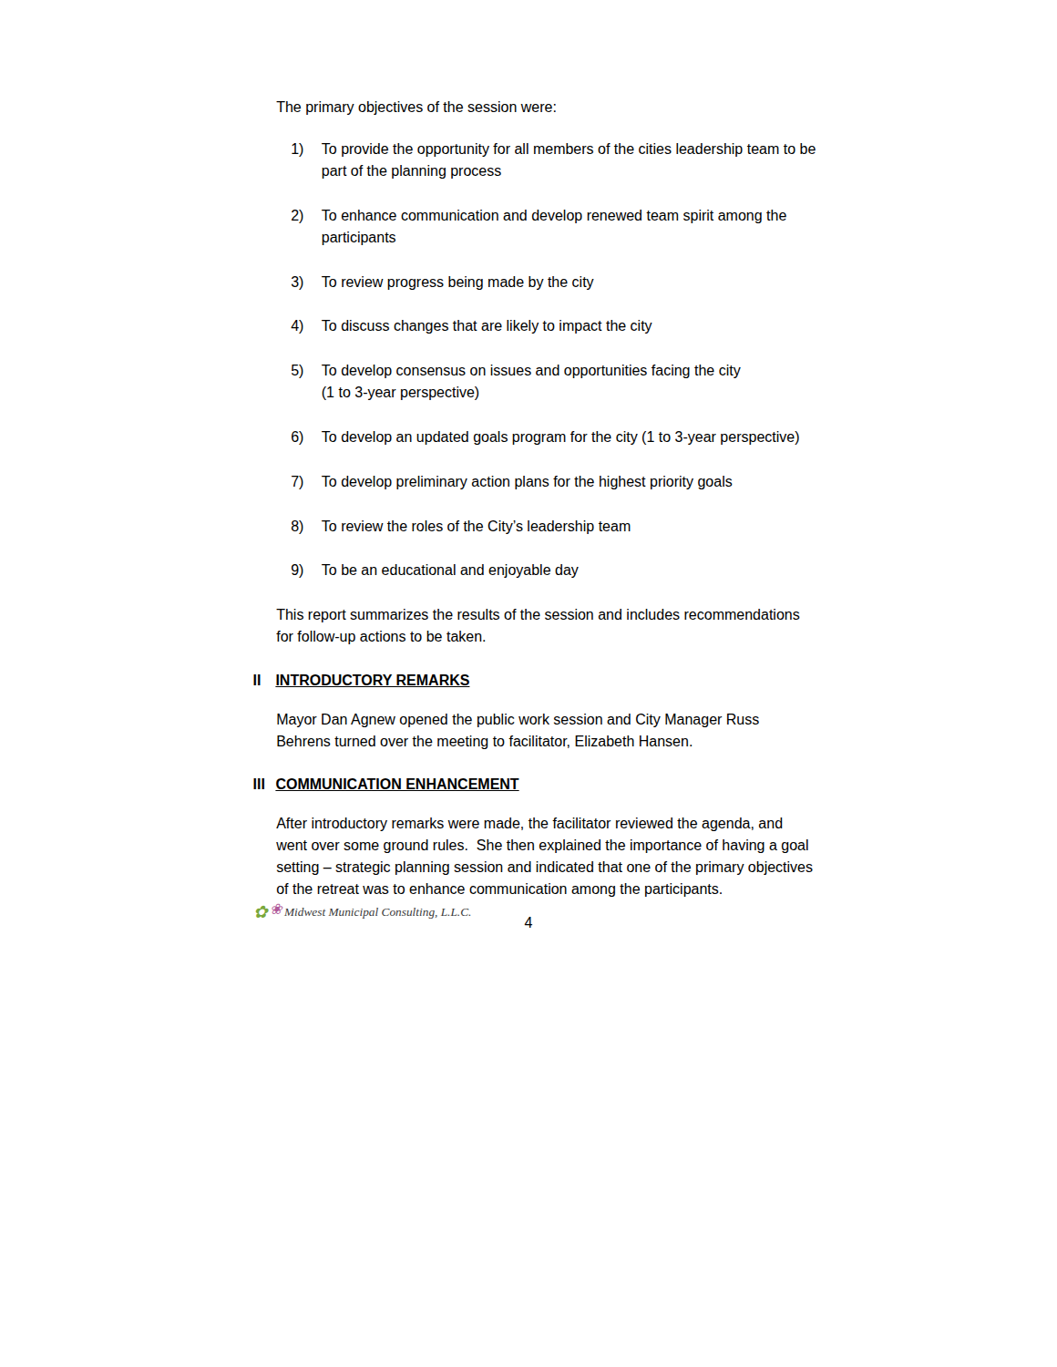The primary objectives of the session were:
To provide the opportunity for all members of the cities leadership team to be part of the planning process
To enhance communication and develop renewed team spirit among the participants
To review progress being made by the city
To discuss changes that are likely to impact the city
To develop consensus on issues and opportunities facing the city(1 to 3-year perspective)
To develop an updated goals program for the city (1 to 3-year perspective)
To develop preliminary action plans for the highest priority goals
To review the roles of the City’s leadership team
To be an educational and enjoyable day
This report summarizes the results of the session and includes recommendations for follow-up actions to be taken.
II INTRODUCTORY REMARKS
Mayor Dan Agnew opened the public work session and City Manager Russ Behrens turned over the meeting to facilitator, Elizabeth Hansen.
III COMMUNICATION ENHANCEMENT
After introductory remarks were made, the facilitator reviewed the agenda, and went over some ground rules. She then explained the importance of having a goal setting – strategic planning session and indicated that one of the primary objectives of the retreat was to enhance communication among the participants.
✿❀ Midwest Municipal Consulting, L.L.C.
4